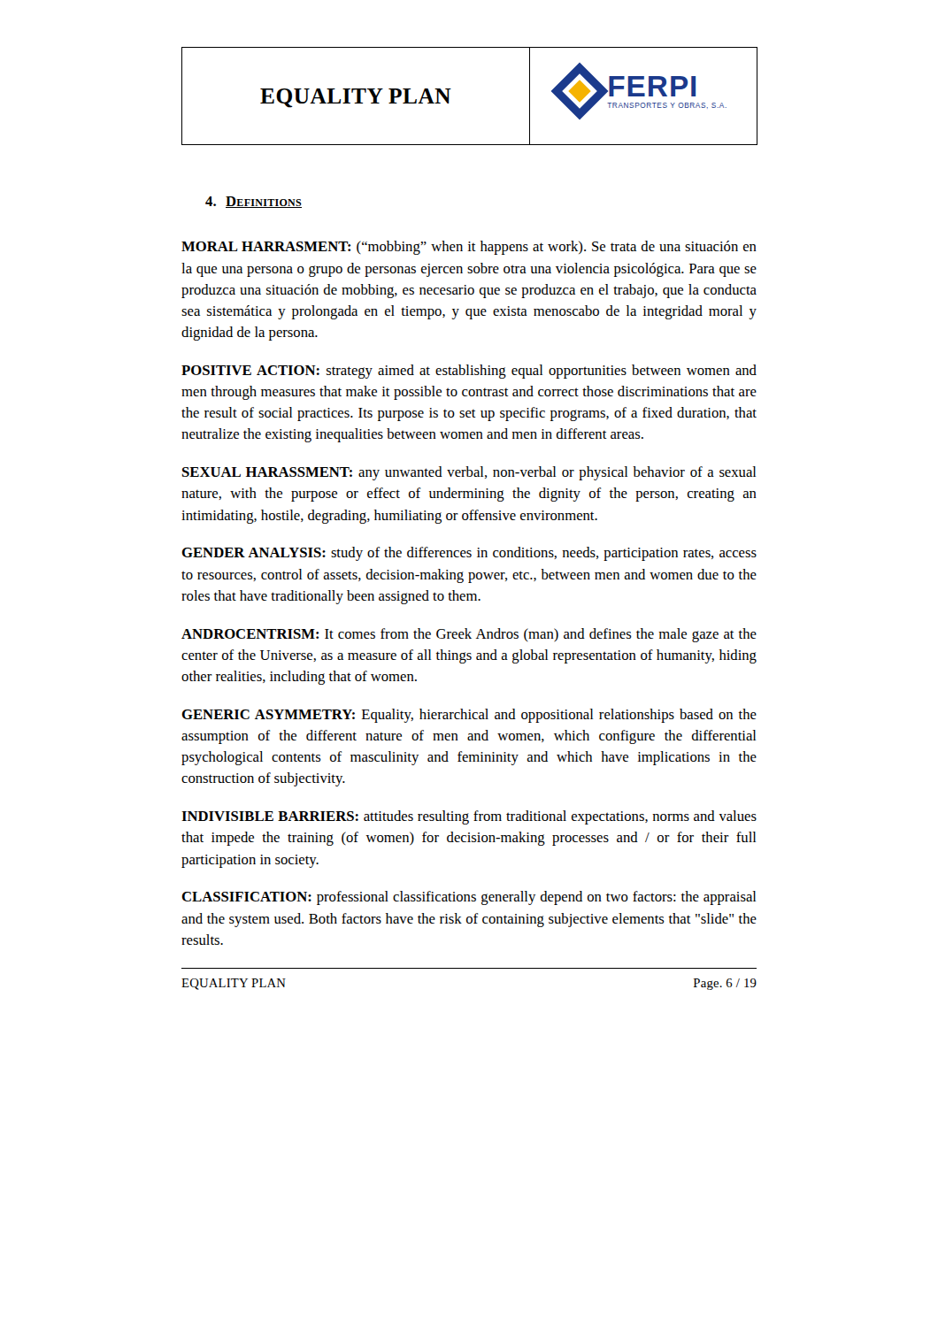EQUALITY PLAN
FERPI TRANSPORTES Y OBRAS, S.A.
4. Definitions
MORAL HARRASMENT: (“mobbing” when it happens at work). Se trata de una situación en la que una persona o grupo de personas ejercen sobre otra una violencia psicológica. Para que se produzca una situación de mobbing, es necesario que se produzca en el trabajo, que la conducta sea sistemática y prolongada en el tiempo, y que exista menoscabo de la integridad moral y dignidad de la persona.
POSITIVE ACTION: strategy aimed at establishing equal opportunities between women and men through measures that make it possible to contrast and correct those discriminations that are the result of social practices. Its purpose is to set up specific programs, of a fixed duration, that neutralize the existing inequalities between women and men in different areas.
SEXUAL HARASSMENT: any unwanted verbal, non-verbal or physical behavior of a sexual nature, with the purpose or effect of undermining the dignity of the person, creating an intimidating, hostile, degrading, humiliating or offensive environment.
GENDER ANALYSIS: study of the differences in conditions, needs, participation rates, access to resources, control of assets, decision-making power, etc., between men and women due to the roles that have traditionally been assigned to them.
ANDROCENTRISM: It comes from the Greek Andros (man) and defines the male gaze at the center of the Universe, as a measure of all things and a global representation of humanity, hiding other realities, including that of women.
GENERIC ASYMMETRY: Equality, hierarchical and oppositional relationships based on the assumption of the different nature of men and women, which configure the differential psychological contents of masculinity and femininity and which have implications in the construction of subjectivity.
INDIVISIBLE BARRIERS: attitudes resulting from traditional expectations, norms and values that impede the training (of women) for decision-making processes and / or for their full participation in society.
CLASSIFICATION: professional classifications generally depend on two factors: the appraisal and the system used. Both factors have the risk of containing subjective elements that "slide" the results.
EQUALITY PLAN
Page. 6 / 19